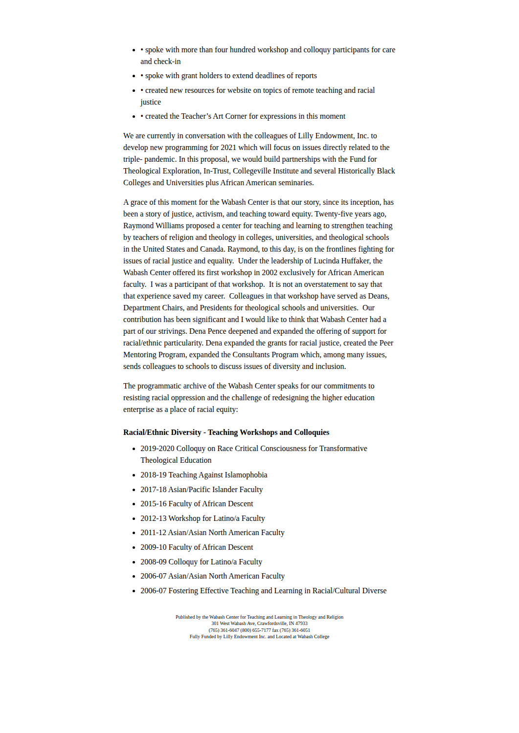• spoke with more than four hundred workshop and colloquy participants for care and check-in
• spoke with grant holders to extend deadlines of reports
• created new resources for website on topics of remote teaching and racial justice
• created the Teacher’s Art Corner for expressions in this moment
We are currently in conversation with the colleagues of Lilly Endowment, Inc. to develop new programming for 2021 which will focus on issues directly related to the triple- pandemic. In this proposal, we would build partnerships with the Fund for Theological Exploration, In-Trust, Collegeville Institute and several Historically Black Colleges and Universities plus African American seminaries.
A grace of this moment for the Wabash Center is that our story, since its inception, has been a story of justice, activism, and teaching toward equity. Twenty-five years ago, Raymond Williams proposed a center for teaching and learning to strengthen teaching by teachers of religion and theology in colleges, universities, and theological schools in the United States and Canada. Raymond, to this day, is on the frontlines fighting for issues of racial justice and equality. Under the leadership of Lucinda Huffaker, the Wabash Center offered its first workshop in 2002 exclusively for African American faculty. I was a participant of that workshop. It is not an overstatement to say that that experience saved my career. Colleagues in that workshop have served as Deans, Department Chairs, and Presidents for theological schools and universities. Our contribution has been significant and I would like to think that Wabash Center had a part of our strivings. Dena Pence deepened and expanded the offering of support for racial/ethnic particularity. Dena expanded the grants for racial justice, created the Peer Mentoring Program, expanded the Consultants Program which, among many issues, sends colleagues to schools to discuss issues of diversity and inclusion.
The programmatic archive of the Wabash Center speaks for our commitments to resisting racial oppression and the challenge of redesigning the higher education enterprise as a place of racial equity:
Racial/Ethnic Diversity - Teaching Workshops and Colloquies
2019-2020 Colloquy on Race Critical Consciousness for Transformative Theological Education
2018-19 Teaching Against Islamophobia
2017-18 Asian/Pacific Islander Faculty
2015-16 Faculty of African Descent
2012-13 Workshop for Latino/a Faculty
2011-12 Asian/Asian North American Faculty
2009-10 Faculty of African Descent
2008-09 Colloquy for Latino/a Faculty
2006-07 Asian/Asian North American Faculty
2006-07 Fostering Effective Teaching and Learning in Racial/Cultural Diverse
Published by the Wabash Center for Teaching and Learning in Theology and Religion
301 West Wabash Ave, Crawfordsville, IN 47933
(765) 361-6047 (800) 655-7177 fax (765) 361-6051
Fully Funded by Lilly Endowment Inc. and Located at Wabash College